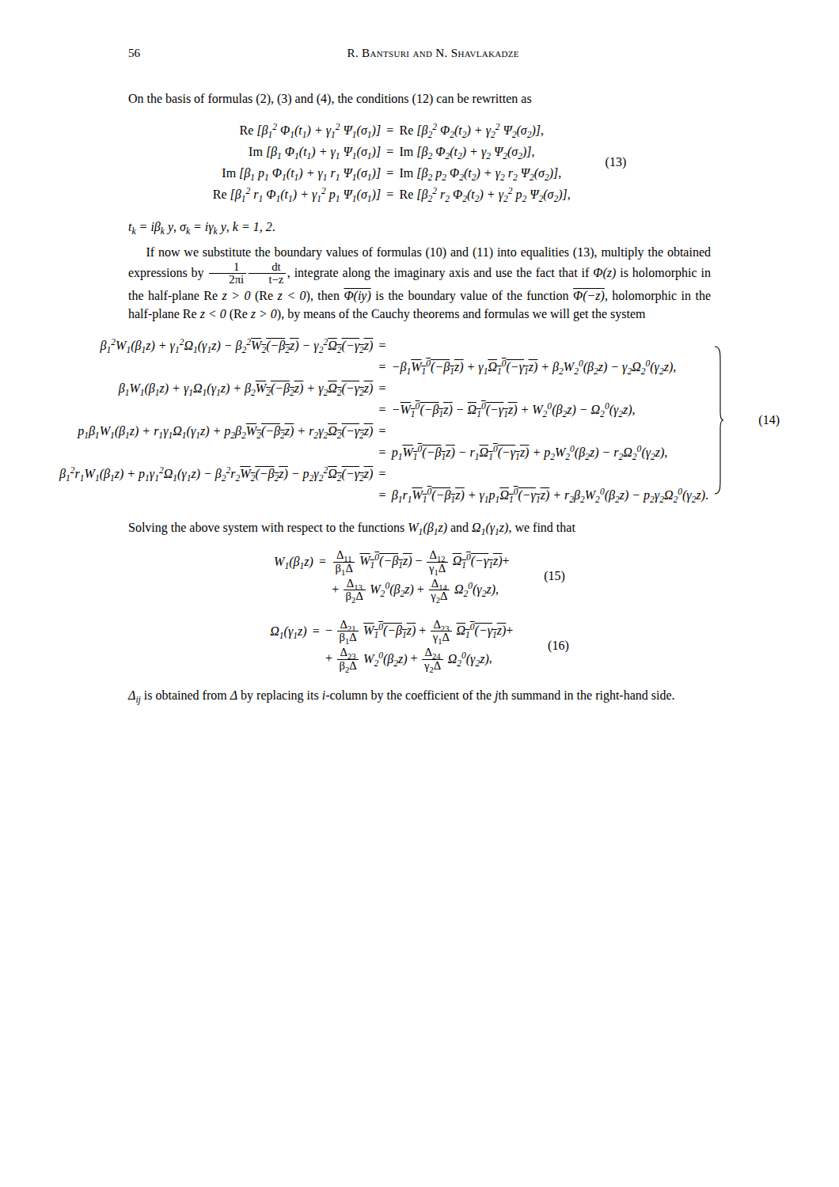56 R. Bantsuri and N. Shavlakadze
On the basis of formulas (2), (3) and (4), the conditions (12) can be rewritten as
| Re [β 1 2 Φ 1 (t 1 ) + γ 1 2 Ψ 1 (σ 1 )] | = | Re [β 2 2 Φ 2 (t 2 ) + γ 2 2 Ψ 2 (σ 2 )] , |
| Im [β 1 Φ 1 (t 1 ) + γ 1 Ψ 1 (σ 1 )] | = | Im [β 2 Φ 2 (t 2 ) + γ 2 Ψ 2 (σ 2 )] , |
| Im [β 1 p 1 Φ 1 (t 1 ) + γ 1 r 1 Ψ 1 (σ 1 )] | = | Im [β 2 p 2 Φ 2 (t 2 ) + γ 2 r 2 Ψ 2 (σ 2 )] , |
| Re [β 1 2 r 1 Φ 1 (t 1 ) + γ 1 2 p 1 Ψ 1 (σ 1 )] | = | Re [β 2 2 r 2 Φ 2 (t 2 ) + γ 2 2 p 2 Ψ 2 (σ 2 )] , |
(13)
tk = iβk y, σk = iγk y, k = 1, 2.
If now we substitute the boundary values of formulas (10) and (11) into equalities (13), multiply the obtained expressions by 12πi dt t−z, integrate along the imaginary axis and use the fact that if Φ(z) is holomorphic in the half-plane Re z > 0 (Re z < 0), then Φ(iy) is the boundary value of the function Φ(−z), holomorphic in the half-plane Re z < 0 (Re z > 0), by means of the Cauchy theorems and formulas we will get the system
| β 1 2 W 1 (β 1 z) + γ 1 2 Ω 1 (γ 1 z) − β 2 2 W 2 (−β 2 z ) − γ 2 2 Ω 2 (−γ 2 z ) | = | |
| | = | −β 1 W 1 0 (−β 1 z ) + γ 1 Ω 1 0 (−γ 1 z ) + β 2 W 2 0 (β 2 z) − γ 2 Ω 2 0 (γ 2 z) , |
| β 1 W 1 (β 1 z) + γ 1 Ω 1 (γ 1 z) + β 2 W 2 (−β 2 z ) + γ 2 Ω 2 (−γ 2 z ) | = | |
| | = | − W 1 0 (−β 1 z ) − Ω 1 0 (−γ 1 z ) + W 2 0 (β 2 z) − Ω 2 0 (γ 2 z) , |
| p 1 β 1 W 1 (β 1 z) + r 1 γ 1 Ω 1 (γ 1 z) + p 2 β 2 W 2 (−β 2 z ) + r 2 γ 2 Ω 2 (−γ 2 z ) | = | |
| | = | p 1 W 1 0 (−β 1 z ) − r 1 Ω 1 0 (−γ 1 z ) + p 2 W 2 0 (β 2 z) − r 2 Ω 2 0 (γ 2 z) , |
| β 1 2 r 1 W 1 (β 1 z) + p 1 γ 1 2 Ω 1 (γ 1 z) − β 2 2 r 2 W 2 (−β 2 z ) − p 2 γ 2 2 Ω 2 (−γ 2 z ) | = | |
| | = | β 1 r 1 W 1 0 (−β 1 z ) + γ 1 p 1 Ω 1 0 (−γ 1 z ) + r 2 β 2 W 2 0 (β 2 z) − p 2 γ 2 Ω 2 0 (γ 2 z) . |
(14)
Solving the above system with respect to the functions W1(β1z) and Ω1(γ1z), we find that
| W 1 (β 1 z) | = | Δ 11 β 1 Δ W 1 0 (−β 1 z ) − Δ 12 γ 1 Δ Ω 1 0 (−γ 1 z ) + |
| | | + Δ 13 β 2 Δ W 2 0 (β 2 z) + Δ 14 γ 2 Δ Ω 2 0 (γ 2 z) , |
(15)
| Ω 1 (γ 1 z) | = | − Δ 21 β 1 Δ W 1 0 (−β 1 z ) + Δ 23 γ 1 Δ Ω 1 0 (−γ 1 z ) + |
| | | + Δ 23 β 2 Δ W 2 0 (β 2 z) + Δ 24 γ 2 Δ Ω 2 0 (γ 2 z) , |
(16)
Δij is obtained from Δ by replacing its i-column by the coefficient of the jth summand in the right-hand side.